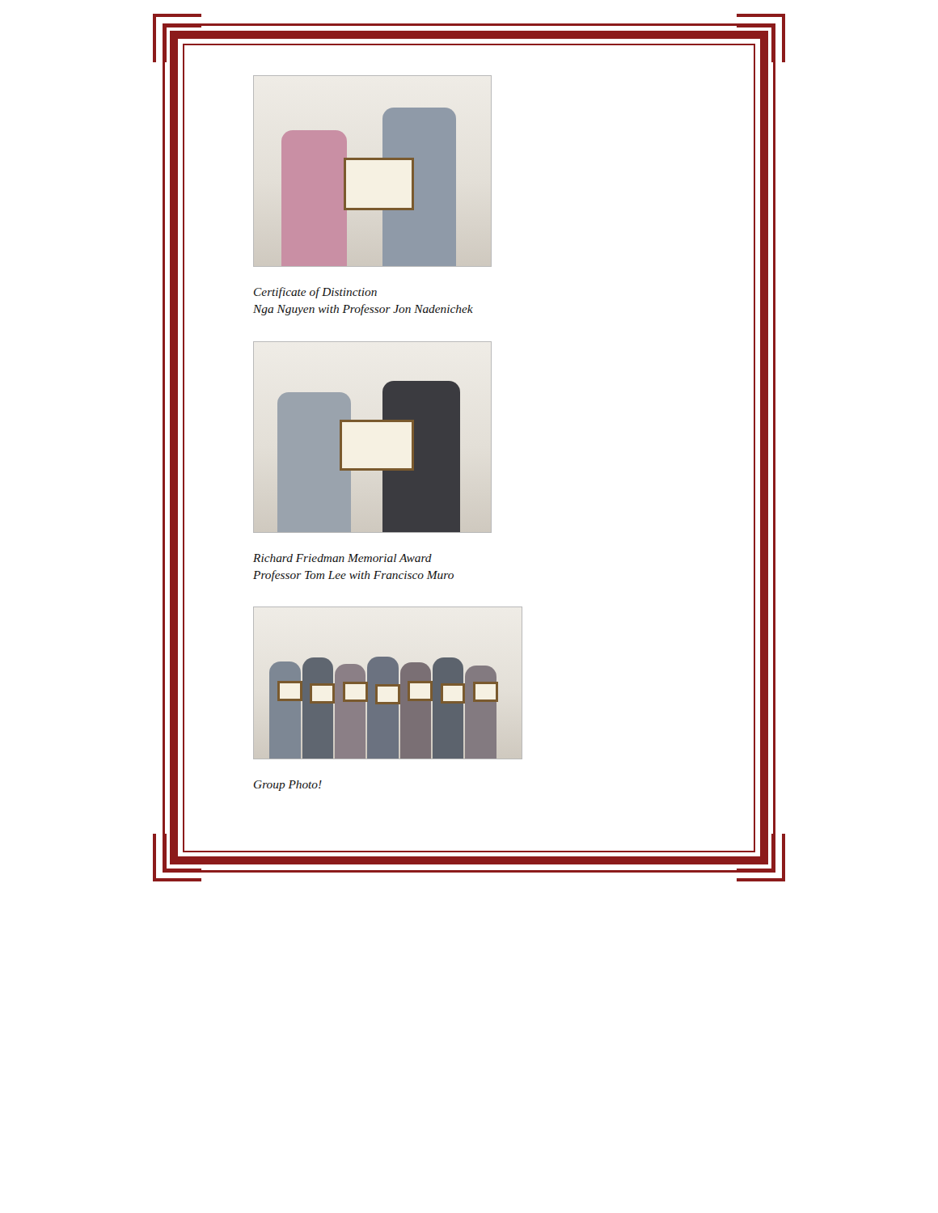Certificate of Distinction Nga Nguyen with Professor Jon Nadenichek
Richard Friedman Memorial Award Professor Tom Lee with Francisco Muro
Group Photo!